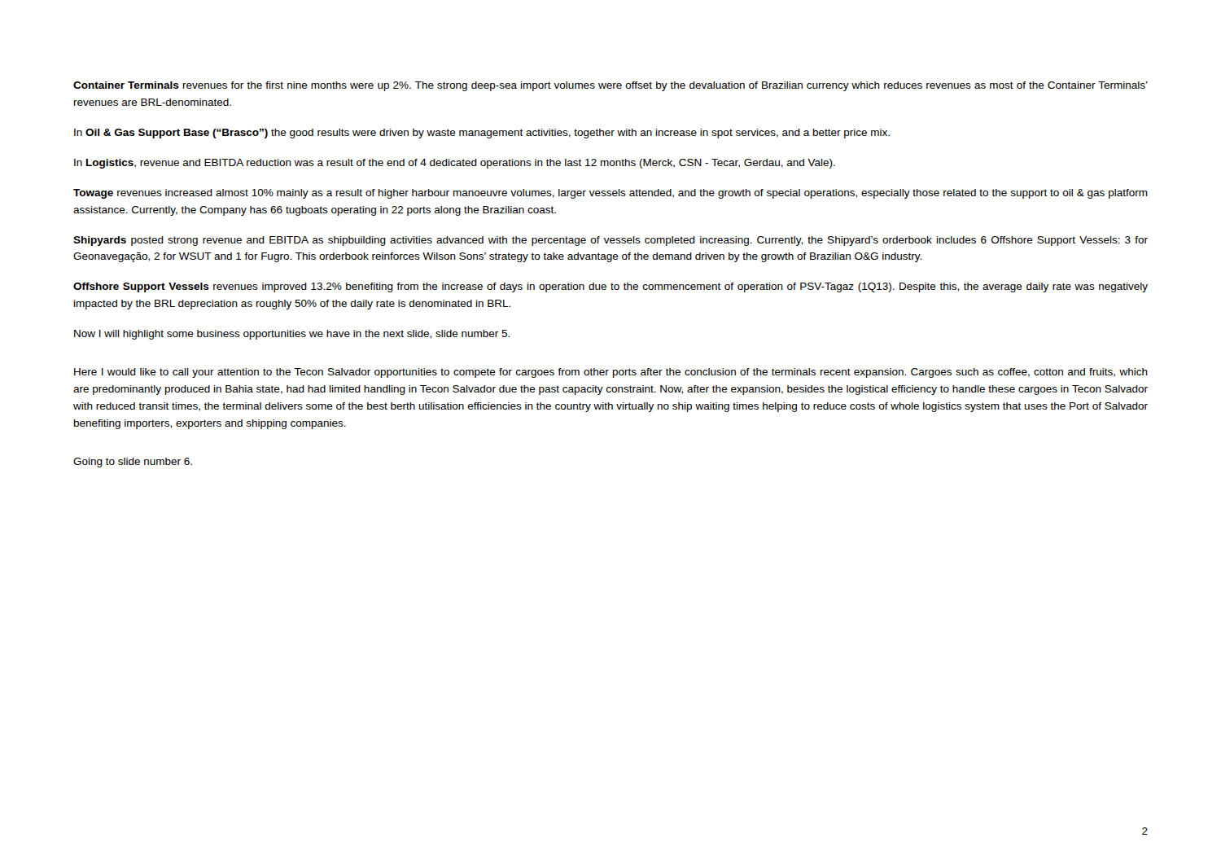Container Terminals revenues for the first nine months were up 2%. The strong deep-sea import volumes were offset by the devaluation of Brazilian currency which reduces revenues as most of the Container Terminals’ revenues are BRL-denominated.
In Oil & Gas Support Base (“Brasco”) the good results were driven by waste management activities, together with an increase in spot services, and a better price mix.
In Logistics, revenue and EBITDA reduction was a result of the end of 4 dedicated operations in the last 12 months (Merck, CSN - Tecar, Gerdau, and Vale).
Towage revenues increased almost 10% mainly as a result of higher harbour manoeuvre volumes, larger vessels attended, and the growth of special operations, especially those related to the support to oil & gas platform assistance. Currently, the Company has 66 tugboats operating in 22 ports along the Brazilian coast.
Shipyards posted strong revenue and EBITDA as shipbuilding activities advanced with the percentage of vessels completed increasing. Currently, the Shipyard’s orderbook includes 6 Offshore Support Vessels: 3 for Geonavegação, 2 for WSUT and 1 for Fugro. This orderbook reinforces Wilson Sons’ strategy to take advantage of the demand driven by the growth of Brazilian O&G industry.
Offshore Support Vessels revenues improved 13.2% benefiting from the increase of days in operation due to the commencement of operation of PSV-Tagaz (1Q13). Despite this, the average daily rate was negatively impacted by the BRL depreciation as roughly 50% of the daily rate is denominated in BRL.
Now I will highlight some business opportunities we have in the next slide, slide number 5.
Here I would like to call your attention to the Tecon Salvador opportunities to compete for cargoes from other ports after the conclusion of the terminals recent expansion. Cargoes such as coffee, cotton and fruits, which are predominantly produced in Bahia state, had had limited handling in Tecon Salvador due the past capacity constraint. Now, after the expansion, besides the logistical efficiency to handle these cargoes in Tecon Salvador with reduced transit times, the terminal delivers some of the best berth utilisation efficiencies in the country with virtually no ship waiting times helping to reduce costs of whole logistics system that uses the Port of Salvador benefiting importers, exporters and shipping companies.
Going to slide number 6.
2